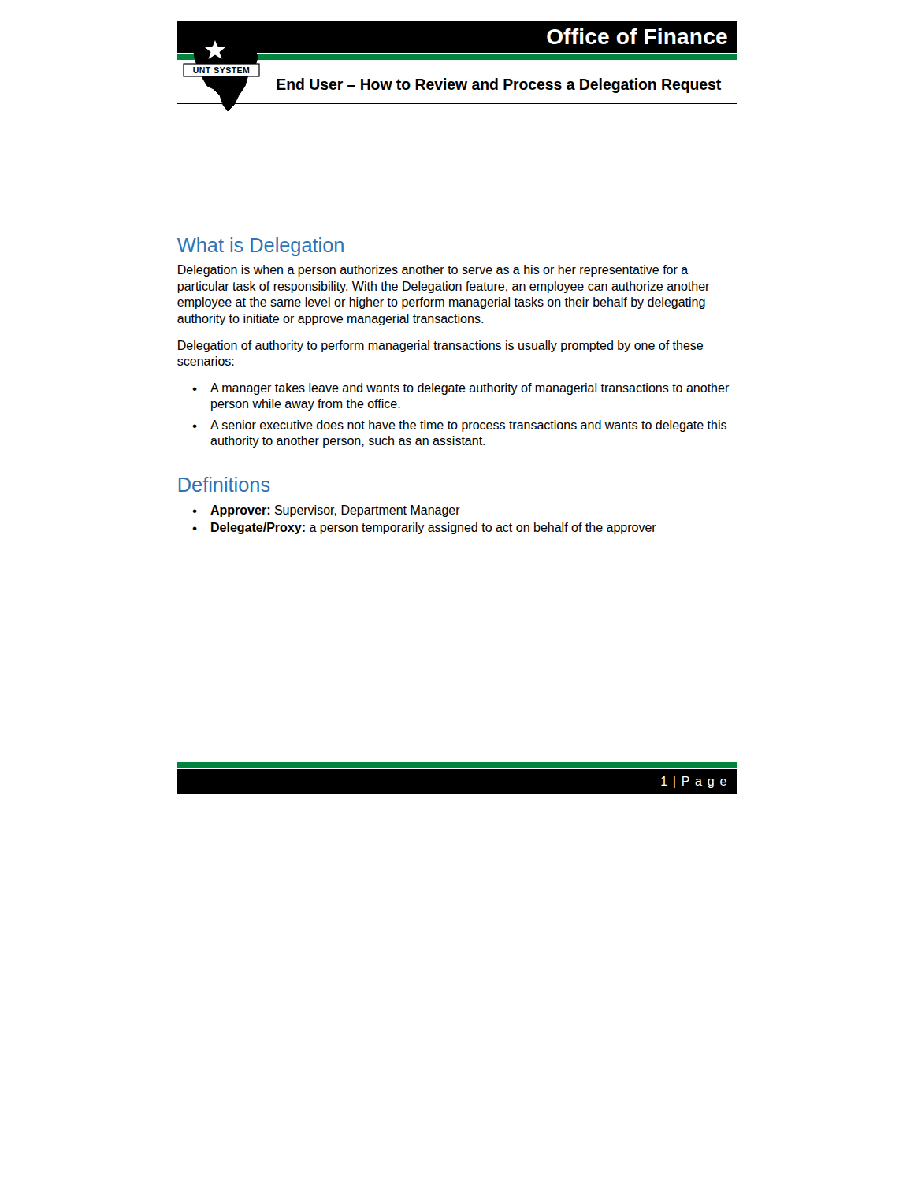Office of Finance
End User – How to Review and Process a Delegation Request
UNT SYSTEM
What is Delegation
Delegation is when a person authorizes another to serve as a his or her representative for a particular task of responsibility. With the Delegation feature, an employee can authorize another employee at the same level or higher to perform managerial tasks on their behalf by delegating authority to initiate or approve managerial transactions.
Delegation of authority to perform managerial transactions is usually prompted by one of these scenarios:
A manager takes leave and wants to delegate authority of managerial transactions to another person while away from the office.
A senior executive does not have the time to process transactions and wants to delegate this authority to another person, such as an assistant.
Definitions
Approver: Supervisor, Department Manager
Delegate/Proxy: a person temporarily assigned to act on behalf of the approver
1 | P a g e